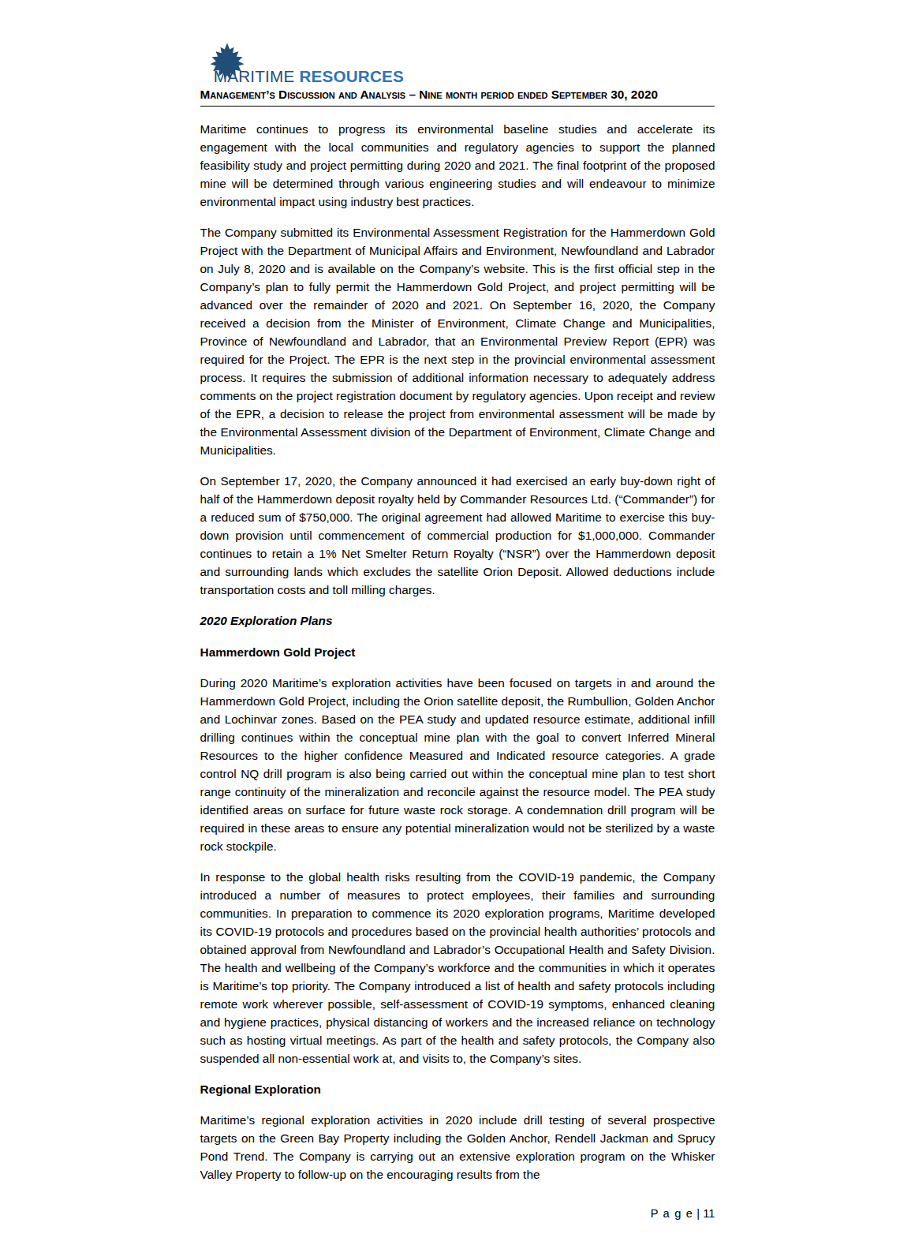MARITIME RESOURCES
Management’s Discussion and Analysis – Nine month period ended September 30, 2020
Maritime continues to progress its environmental baseline studies and accelerate its engagement with the local communities and regulatory agencies to support the planned feasibility study and project permitting during 2020 and 2021. The final footprint of the proposed mine will be determined through various engineering studies and will endeavour to minimize environmental impact using industry best practices.
The Company submitted its Environmental Assessment Registration for the Hammerdown Gold Project with the Department of Municipal Affairs and Environment, Newfoundland and Labrador on July 8, 2020 and is available on the Company’s website. This is the first official step in the Company’s plan to fully permit the Hammerdown Gold Project, and project permitting will be advanced over the remainder of 2020 and 2021. On September 16, 2020, the Company received a decision from the Minister of Environment, Climate Change and Municipalities, Province of Newfoundland and Labrador, that an Environmental Preview Report (EPR) was required for the Project. The EPR is the next step in the provincial environmental assessment process. It requires the submission of additional information necessary to adequately address comments on the project registration document by regulatory agencies. Upon receipt and review of the EPR, a decision to release the project from environmental assessment will be made by the Environmental Assessment division of the Department of Environment, Climate Change and Municipalities.
On September 17, 2020, the Company announced it had exercised an early buy-down right of half of the Hammerdown deposit royalty held by Commander Resources Ltd. (“Commander”) for a reduced sum of $750,000. The original agreement had allowed Maritime to exercise this buy-down provision until commencement of commercial production for $1,000,000. Commander continues to retain a 1% Net Smelter Return Royalty (“NSR”) over the Hammerdown deposit and surrounding lands which excludes the satellite Orion Deposit. Allowed deductions include transportation costs and toll milling charges.
2020 Exploration Plans
Hammerdown Gold Project
During 2020 Maritime’s exploration activities have been focused on targets in and around the Hammerdown Gold Project, including the Orion satellite deposit, the Rumbullion, Golden Anchor and Lochinvar zones. Based on the PEA study and updated resource estimate, additional infill drilling continues within the conceptual mine plan with the goal to convert Inferred Mineral Resources to the higher confidence Measured and Indicated resource categories. A grade control NQ drill program is also being carried out within the conceptual mine plan to test short range continuity of the mineralization and reconcile against the resource model. The PEA study identified areas on surface for future waste rock storage. A condemnation drill program will be required in these areas to ensure any potential mineralization would not be sterilized by a waste rock stockpile.
In response to the global health risks resulting from the COVID-19 pandemic, the Company introduced a number of measures to protect employees, their families and surrounding communities. In preparation to commence its 2020 exploration programs, Maritime developed its COVID-19 protocols and procedures based on the provincial health authorities’ protocols and obtained approval from Newfoundland and Labrador’s Occupational Health and Safety Division. The health and wellbeing of the Company’s workforce and the communities in which it operates is Maritime’s top priority. The Company introduced a list of health and safety protocols including remote work wherever possible, self-assessment of COVID-19 symptoms, enhanced cleaning and hygiene practices, physical distancing of workers and the increased reliance on technology such as hosting virtual meetings. As part of the health and safety protocols, the Company also suspended all non-essential work at, and visits to, the Company’s sites.
Regional Exploration
Maritime’s regional exploration activities in 2020 include drill testing of several prospective targets on the Green Bay Property including the Golden Anchor, Rendell Jackman and Sprucy Pond Trend. The Company is carrying out an extensive exploration program on the Whisker Valley Property to follow-up on the encouraging results from the
P a g e | 11